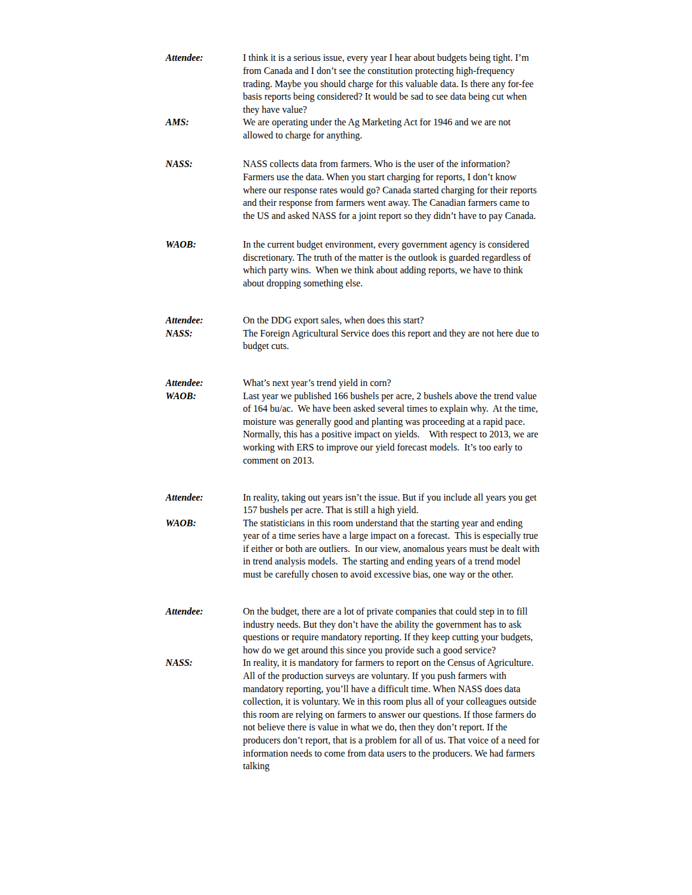| Attendee: | I think it is a serious issue, every year I hear about budgets being tight. I’m from Canada and I don’t see the constitution protecting high-frequency trading. Maybe you should charge for this valuable data. Is there any for-fee basis reports being considered? It would be sad to see data being cut when they have value? |
| AMS: | We are operating under the Ag Marketing Act for 1946 and we are not allowed to charge for anything. |
| NASS: | NASS collects data from farmers. Who is the user of the information? Farmers use the data. When you start charging for reports, I don’t know where our response rates would go? Canada started charging for their reports and their response from farmers went away. The Canadian farmers came to the US and asked NASS for a joint report so they didn’t have to pay Canada. |
| WAOB: | In the current budget environment, every government agency is considered discretionary. The truth of the matter is the outlook is guarded regardless of which party wins. When we think about adding reports, we have to think about dropping something else. |
| Attendee: | On the DDG export sales, when does this start? |
| NASS: | The Foreign Agricultural Service does this report and they are not here due to budget cuts. |
| Attendee: | What’s next year’s trend yield in corn? |
| WAOB: | Last year we published 166 bushels per acre, 2 bushels above the trend value of 164 bu/ac. We have been asked several times to explain why. At the time, moisture was generally good and planting was proceeding at a rapid pace. Normally, this has a positive impact on yields. With respect to 2013, we are working with ERS to improve our yield forecast models. It’s too early to comment on 2013. |
| Attendee: | In reality, taking out years isn’t the issue. But if you include all years you get 157 bushels per acre. That is still a high yield. |
| WAOB: | The statisticians in this room understand that the starting year and ending year of a time series have a large impact on a forecast. This is especially true if either or both are outliers. In our view, anomalous years must be dealt with in trend analysis models. The starting and ending years of a trend model must be carefully chosen to avoid excessive bias, one way or the other. |
| Attendee: | On the budget, there are a lot of private companies that could step in to fill industry needs. But they don’t have the ability the government has to ask questions or require mandatory reporting. If they keep cutting your budgets, how do we get around this since you provide such a good service? |
| NASS: | In reality, it is mandatory for farmers to report on the Census of Agriculture. All of the production surveys are voluntary. If you push farmers with mandatory reporting, you’ll have a difficult time. When NASS does data collection, it is voluntary. We in this room plus all of your colleagues outside this room are relying on farmers to answer our questions. If those farmers do not believe there is value in what we do, then they don’t report. If the producers don’t report, that is a problem for all of us. That voice of a need for information needs to come from data users to the producers. We had farmers talking |